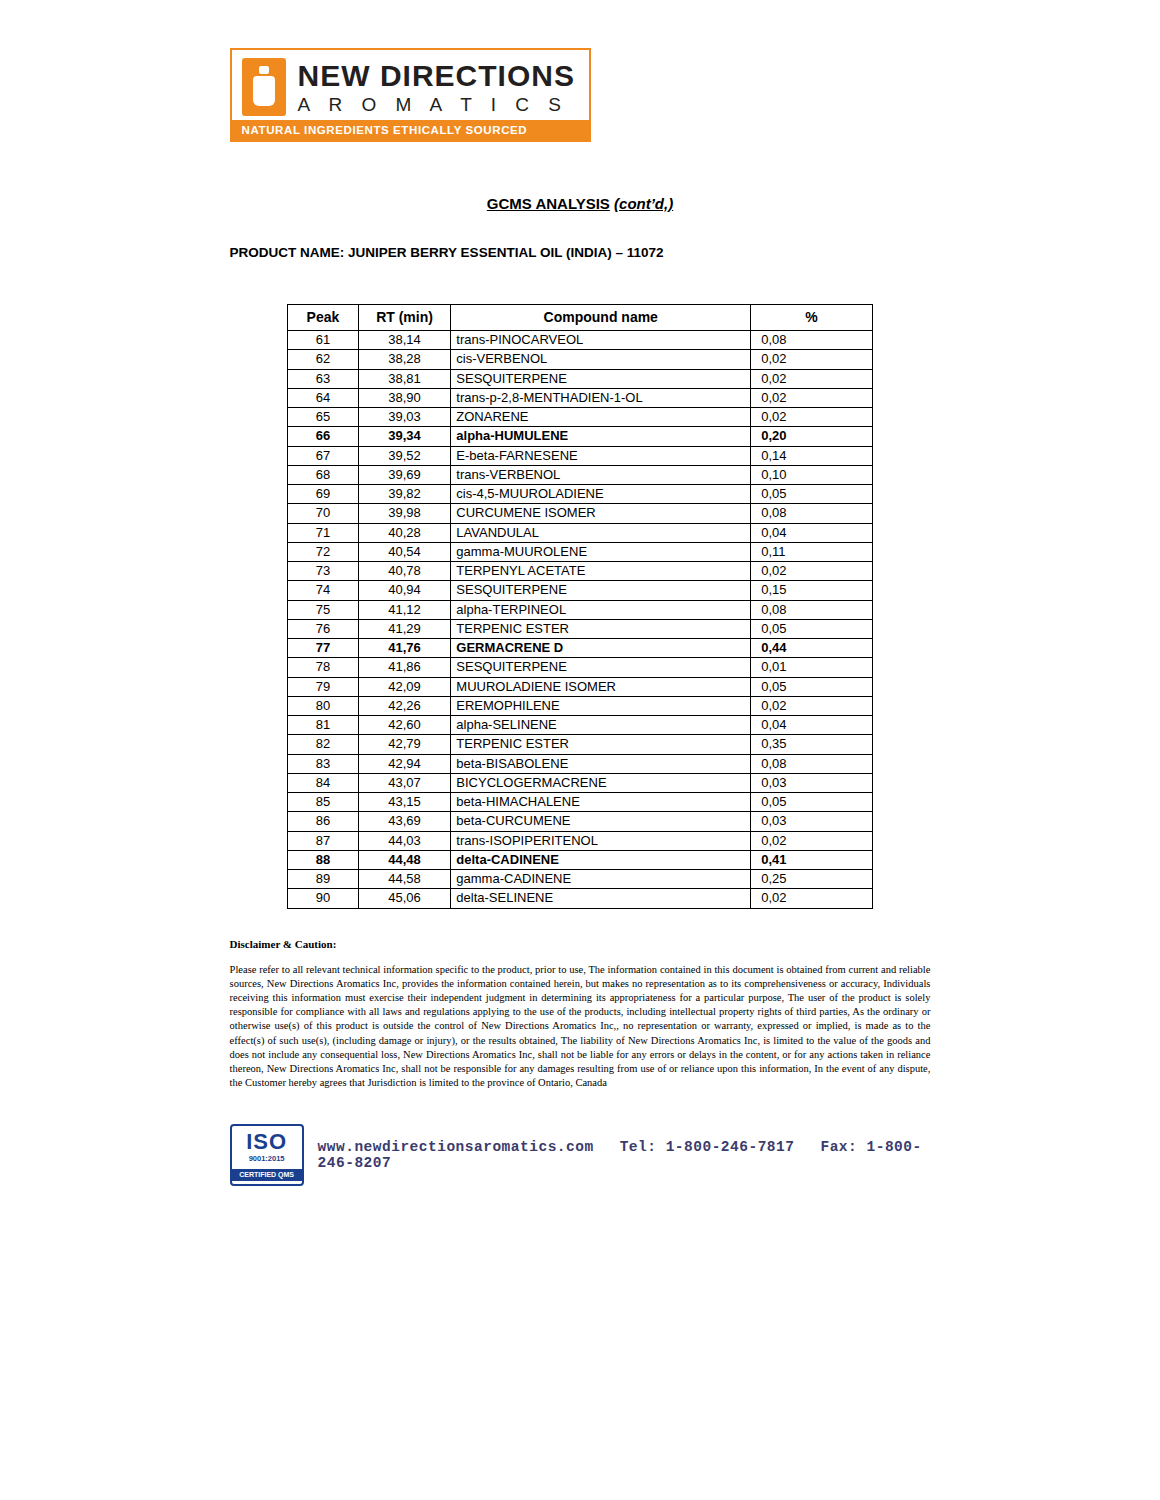NEW DIRECTIONS
A R O M A T I C S
NATURAL INGREDIENTS ETHICALLY SOURCED
GCMS ANALYSIS (cont’d,)
PRODUCT NAME: JUNIPER BERRY ESSENTIAL OIL (INDIA) – 11072
| Peak | RT (min) | Compound name | % |
| --- | --- | --- | --- |
| 61 | 38,14 | trans-PINOCARVEOL | 0,08 |
| 62 | 38,28 | cis-VERBENOL | 0,02 |
| 63 | 38,81 | SESQUITERPENE | 0,02 |
| 64 | 38,90 | trans-p-2,8-MENTHADIEN-1-OL | 0,02 |
| 65 | 39,03 | ZONARENE | 0,02 |
| 66 | 39,34 | alpha-HUMULENE | 0,20 |
| 67 | 39,52 | E-beta-FARNESENE | 0,14 |
| 68 | 39,69 | trans-VERBENOL | 0,10 |
| 69 | 39,82 | cis-4,5-MUUROLADIENE | 0,05 |
| 70 | 39,98 | CURCUMENE ISOMER | 0,08 |
| 71 | 40,28 | LAVANDULAL | 0,04 |
| 72 | 40,54 | gamma-MUUROLENE | 0,11 |
| 73 | 40,78 | TERPENYL ACETATE | 0,02 |
| 74 | 40,94 | SESQUITERPENE | 0,15 |
| 75 | 41,12 | alpha-TERPINEOL | 0,08 |
| 76 | 41,29 | TERPENIC ESTER | 0,05 |
| 77 | 41,76 | GERMACRENE D | 0,44 |
| 78 | 41,86 | SESQUITERPENE | 0,01 |
| 79 | 42,09 | MUUROLADIENE ISOMER | 0,05 |
| 80 | 42,26 | EREMOPHILENE | 0,02 |
| 81 | 42,60 | alpha-SELINENE | 0,04 |
| 82 | 42,79 | TERPENIC ESTER | 0,35 |
| 83 | 42,94 | beta-BISABOLENE | 0,08 |
| 84 | 43,07 | BICYCLOGERMACRENE | 0,03 |
| 85 | 43,15 | beta-HIMACHALENE | 0,05 |
| 86 | 43,69 | beta-CURCUMENE | 0,03 |
| 87 | 44,03 | trans-ISOPIPERITENOL | 0,02 |
| 88 | 44,48 | delta-CADINENE | 0,41 |
| 89 | 44,58 | gamma-CADINENE | 0,25 |
| 90 | 45,06 | delta-SELINENE | 0,02 |
Disclaimer & Caution:
Please refer to all relevant technical information specific to the product, prior to use, The information contained in this document is obtained from current and reliable sources, New Directions Aromatics Inc, provides the information contained herein, but makes no representation as to its comprehensiveness or accuracy, Individuals receiving this information must exercise their independent judgment in determining its appropriateness for a particular purpose, The user of the product is solely responsible for compliance with all laws and regulations applying to the use of the products, including intellectual property rights of third parties, As the ordinary or otherwise use(s) of this product is outside the control of New Directions Aromatics Inc,, no representation or warranty, expressed or implied, is made as to the effect(s) of such use(s), (including damage or injury), or the results obtained, The liability of New Directions Aromatics Inc, is limited to the value of the goods and does not include any consequential loss, New Directions Aromatics Inc, shall not be liable for any errors or delays in the content, or for any actions taken in reliance thereon, New Directions Aromatics Inc, shall not be responsible for any damages resulting from use of or reliance upon this information, In the event of any dispute, the Customer hereby agrees that Jurisdiction is limited to the province of Ontario, Canada
ISO 9001:2015 CERTIFIED QMS
www.newdirectionsaromatics.com Tel: 1-800-246-7817 Fax: 1-800-246-8207